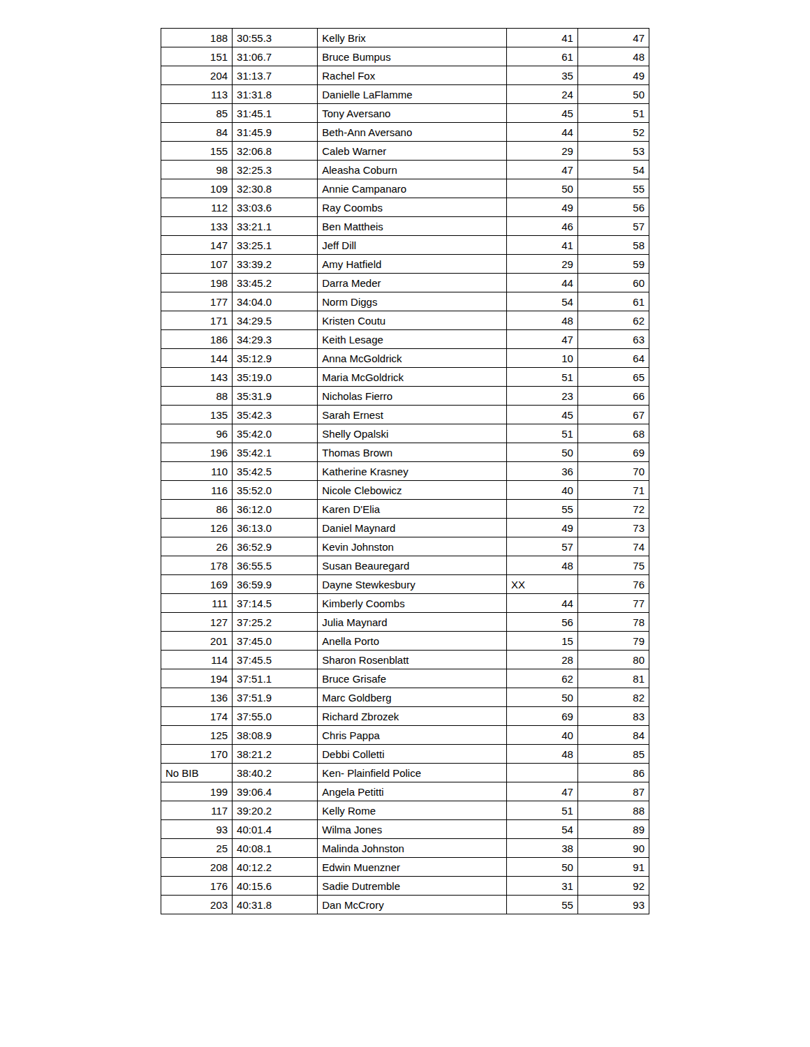| 188 | 30:55.3 | Kelly Brix | 41 | 47 |
| 151 | 31:06.7 | Bruce Bumpus | 61 | 48 |
| 204 | 31:13.7 | Rachel Fox | 35 | 49 |
| 113 | 31:31.8 | Danielle LaFlamme | 24 | 50 |
| 85 | 31:45.1 | Tony Aversano | 45 | 51 |
| 84 | 31:45.9 | Beth-Ann Aversano | 44 | 52 |
| 155 | 32:06.8 | Caleb Warner | 29 | 53 |
| 98 | 32:25.3 | Aleasha Coburn | 47 | 54 |
| 109 | 32:30.8 | Annie Campanaro | 50 | 55 |
| 112 | 33:03.6 | Ray Coombs | 49 | 56 |
| 133 | 33:21.1 | Ben Mattheis | 46 | 57 |
| 147 | 33:25.1 | Jeff Dill | 41 | 58 |
| 107 | 33:39.2 | Amy Hatfield | 29 | 59 |
| 198 | 33:45.2 | Darra Meder | 44 | 60 |
| 177 | 34:04.0 | Norm Diggs | 54 | 61 |
| 171 | 34:29.5 | Kristen Coutu | 48 | 62 |
| 186 | 34:29.3 | Keith Lesage | 47 | 63 |
| 144 | 35:12.9 | Anna McGoldrick | 10 | 64 |
| 143 | 35:19.0 | Maria McGoldrick | 51 | 65 |
| 88 | 35:31.9 | Nicholas Fierro | 23 | 66 |
| 135 | 35:42.3 | Sarah Ernest | 45 | 67 |
| 96 | 35:42.0 | Shelly Opalski | 51 | 68 |
| 196 | 35:42.1 | Thomas Brown | 50 | 69 |
| 110 | 35:42.5 | Katherine Krasney | 36 | 70 |
| 116 | 35:52.0 | Nicole Clebowicz | 40 | 71 |
| 86 | 36:12.0 | Karen D'Elia | 55 | 72 |
| 126 | 36:13.0 | Daniel Maynard | 49 | 73 |
| 26 | 36:52.9 | Kevin Johnston | 57 | 74 |
| 178 | 36:55.5 | Susan Beauregard | 48 | 75 |
| 169 | 36:59.9 | Dayne Stewkesbury | XX | 76 |
| 111 | 37:14.5 | Kimberly Coombs | 44 | 77 |
| 127 | 37:25.2 | Julia Maynard | 56 | 78 |
| 201 | 37:45.0 | Anella Porto | 15 | 79 |
| 114 | 37:45.5 | Sharon Rosenblatt | 28 | 80 |
| 194 | 37:51.1 | Bruce Grisafe | 62 | 81 |
| 136 | 37:51.9 | Marc Goldberg | 50 | 82 |
| 174 | 37:55.0 | Richard Zbrozek | 69 | 83 |
| 125 | 38:08.9 | Chris Pappa | 40 | 84 |
| 170 | 38:21.2 | Debbi Colletti | 48 | 85 |
| No BIB | 38:40.2 | Ken- Plainfield Police | | 86 |
| 199 | 39:06.4 | Angela Petitti | 47 | 87 |
| 117 | 39:20.2 | Kelly Rome | 51 | 88 |
| 93 | 40:01.4 | Wilma Jones | 54 | 89 |
| 25 | 40:08.1 | Malinda Johnston | 38 | 90 |
| 208 | 40:12.2 | Edwin Muenzner | 50 | 91 |
| 176 | 40:15.6 | Sadie Dutremble | 31 | 92 |
| 203 | 40:31.8 | Dan McCrory | 55 | 93 |